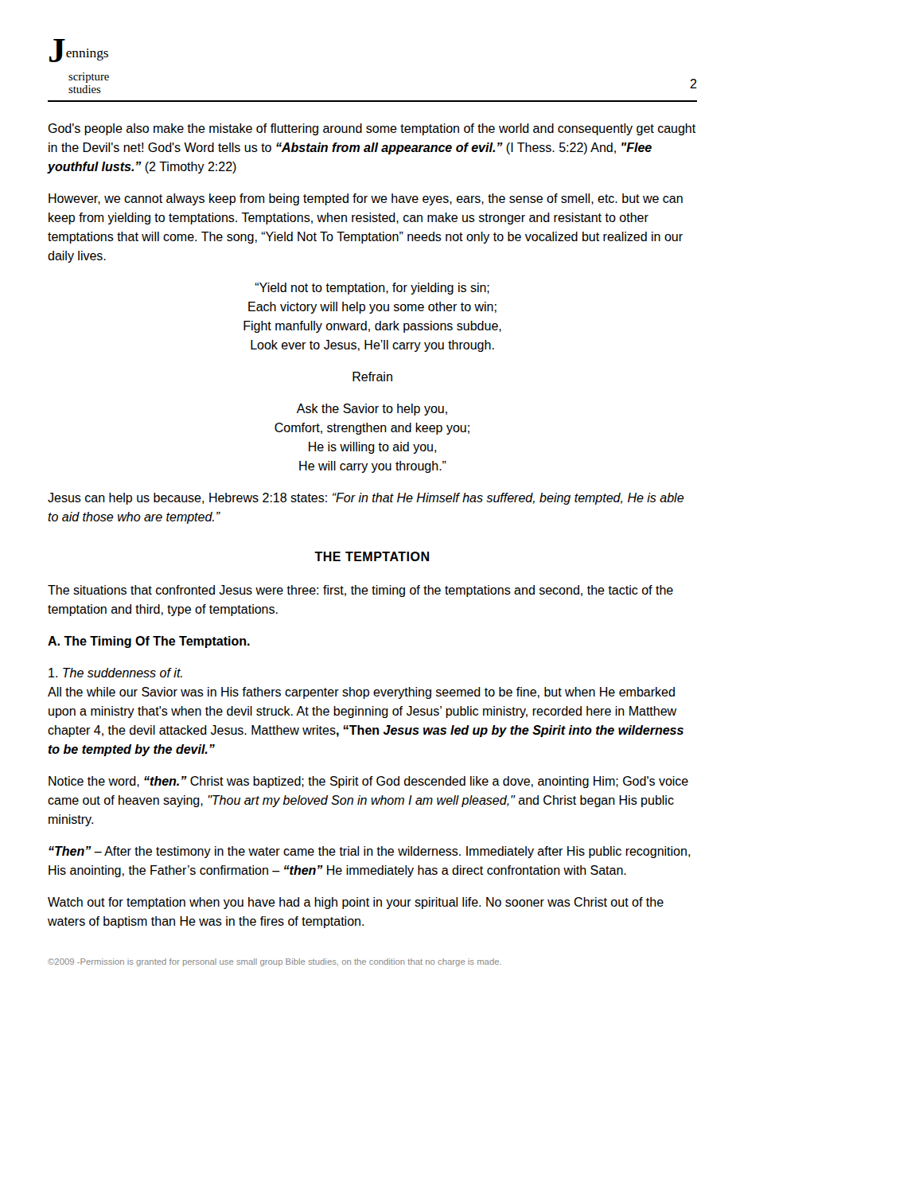Jennings scripture studies
2
God's people also make the mistake of fluttering around some temptation of the world and consequently get caught in the Devil's net! God's Word tells us to “Abstain from all appearance of evil.” (I Thess. 5:22) And, "Flee youthful lusts.” (2 Timothy 2:22)
However, we cannot always keep from being tempted for we have eyes, ears, the sense of smell, etc. but we can keep from yielding to temptations. Temptations, when resisted, can make us stronger and resistant to other temptations that will come. The song, “Yield Not To Temptation” needs not only to be vocalized but realized in our daily lives.
“Yield not to temptation, for yielding is sin;
Each victory will help you some other to win;
Fight manfully onward, dark passions subdue,
Look ever to Jesus, He’ll carry you through.
Refrain
Ask the Savior to help you,
Comfort, strengthen and keep you;
He is willing to aid you,
He will carry you through.”
Jesus can help us because, Hebrews 2:18 states: “For in that He Himself has suffered, being tempted, He is able to aid those who are tempted.”
THE TEMPTATION
The situations that confronted Jesus were three: first, the timing of the temptations and second, the tactic of the temptation and third, type of temptations.
A. The Timing Of The Temptation.
1. The suddenness of it.
All the while our Savior was in His fathers carpenter shop everything seemed to be fine, but when He embarked upon a ministry that's when the devil struck. At the beginning of Jesus’ public ministry, recorded here in Matthew chapter 4, the devil attacked Jesus. Matthew writes, “Then Jesus was led up by the Spirit into the wilderness to be tempted by the devil.”
Notice the word, “then.” Christ was baptized; the Spirit of God descended like a dove, anointing Him; God's voice came out of heaven saying, "Thou art my beloved Son in whom I am well pleased," and Christ began His public ministry.
“Then” – After the testimony in the water came the trial in the wilderness. Immediately after His public recognition, His anointing, the Father’s confirmation – “then” He immediately has a direct confrontation with Satan.
Watch out for temptation when you have had a high point in your spiritual life. No sooner was Christ out of the waters of baptism than He was in the fires of temptation.
©2009 -Permission is granted for personal use small group Bible studies, on the condition that no charge is made.